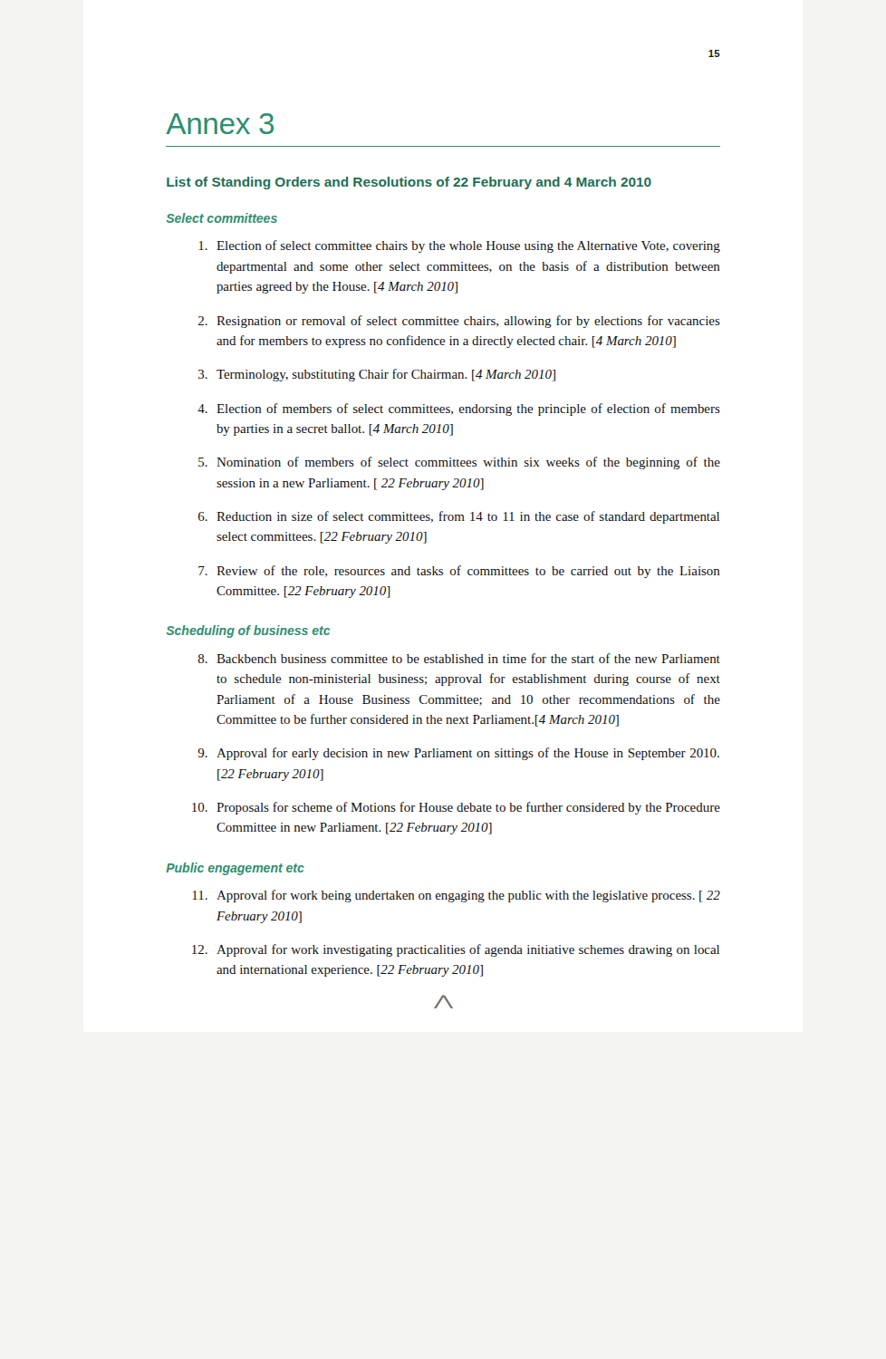15
Annex 3
List of Standing Orders and Resolutions of 22 February and 4 March 2010
Select committees
Election of select committee chairs by the whole House using the Alternative Vote, covering departmental and some other select committees, on the basis of a distribution between parties agreed by the House. [4 March 2010]
Resignation or removal of select committee chairs, allowing for by elections for vacancies and for members to express no confidence in a directly elected chair. [4 March 2010]
Terminology, substituting Chair for Chairman. [4 March 2010]
Election of members of select committees, endorsing the principle of election of members by parties in a secret ballot. [4 March 2010]
Nomination of members of select committees within six weeks of the beginning of the session in a new Parliament. [ 22 February 2010]
Reduction in size of select committees, from 14 to 11 in the case of standard departmental select committees. [22 February 2010]
Review of the role, resources and tasks of committees to be carried out by the Liaison Committee. [22 February 2010]
Scheduling of business etc
Backbench business committee to be established in time for the start of the new Parliament to schedule non-ministerial business; approval for establishment during course of next Parliament of a House Business Committee; and 10 other recommendations of the Committee to be further considered in the next Parliament.[4 March 2010]
Approval for early decision in new Parliament on sittings of the House in September 2010. [22 February 2010]
Proposals for scheme of Motions for House debate to be further considered by the Procedure Committee in new Parliament. [22 February 2010]
Public engagement etc
Approval for work being undertaken on engaging the public with the legislative process. [ 22 February 2010]
Approval for work investigating practicalities of agenda initiative schemes drawing on local and international experience. [22 February 2010]
⋀